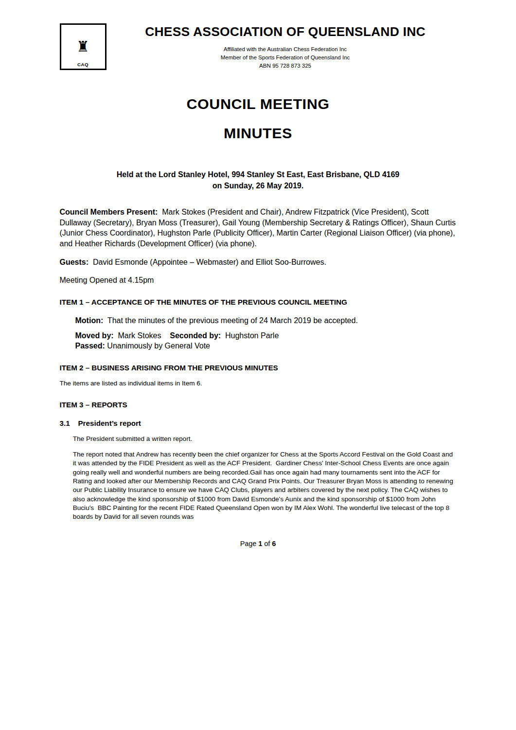♜ CAQ
CHESS ASSOCIATION OF QUEENSLAND INC
Affiliated with the Australian Chess Federation Inc
Member of the Sports Federation of Queensland Inc
ABN 95 728 873 325
COUNCIL MEETING
MINUTES
Held at the Lord Stanley Hotel, 994 Stanley St East, East Brisbane, QLD 4169
on Sunday, 26 May 2019.
Council Members Present: Mark Stokes (President and Chair), Andrew Fitzpatrick (Vice President), Scott Dullaway (Secretary), Bryan Moss (Treasurer), Gail Young (Membership Secretary & Ratings Officer), Shaun Curtis (Junior Chess Coordinator), Hughston Parle (Publicity Officer), Martin Carter (Regional Liaison Officer) (via phone), and Heather Richards (Development Officer) (via phone).
Guests: David Esmonde (Appointee – Webmaster) and Elliot Soo-Burrowes.
Meeting Opened at 4.15pm
ITEM 1 – ACCEPTANCE OF THE MINUTES OF THE PREVIOUS COUNCIL MEETING
Motion: That the minutes of the previous meeting of 24 March 2019 be accepted.
Moved by: Mark Stokes Seconded by: Hughston Parle
Passed: Unanimously by General Vote
ITEM 2 – BUSINESS ARISING FROM THE PREVIOUS MINUTES
The items are listed as individual items in Item 6.
ITEM 3 – REPORTS
3.1 President’s report
The President submitted a written report.
The report noted that Andrew has recently been the chief organizer for Chess at the Sports Accord Festival on the Gold Coast and it was attended by the FIDE President as well as the ACF President. Gardiner Chess' Inter-School Chess Events are once again going really well and wonderful numbers are being recorded.Gail has once again had many tournaments sent into the ACF for Rating and looked after our Membership Records and CAQ Grand Prix Points. Our Treasurer Bryan Moss is attending to renewing our Public Liability Insurance to ensure we have CAQ Clubs, players and arbiters covered by the next policy. The CAQ wishes to also acknowledge the kind sponsorship of $1000 from David Esmonde's Aunix and the kind sponsorship of $1000 from John Buciu's BBC Painting for the recent FIDE Rated Queensland Open won by IM Alex Wohl. The wonderful live telecast of the top 8 boards by David for all seven rounds was
Page 1 of 6